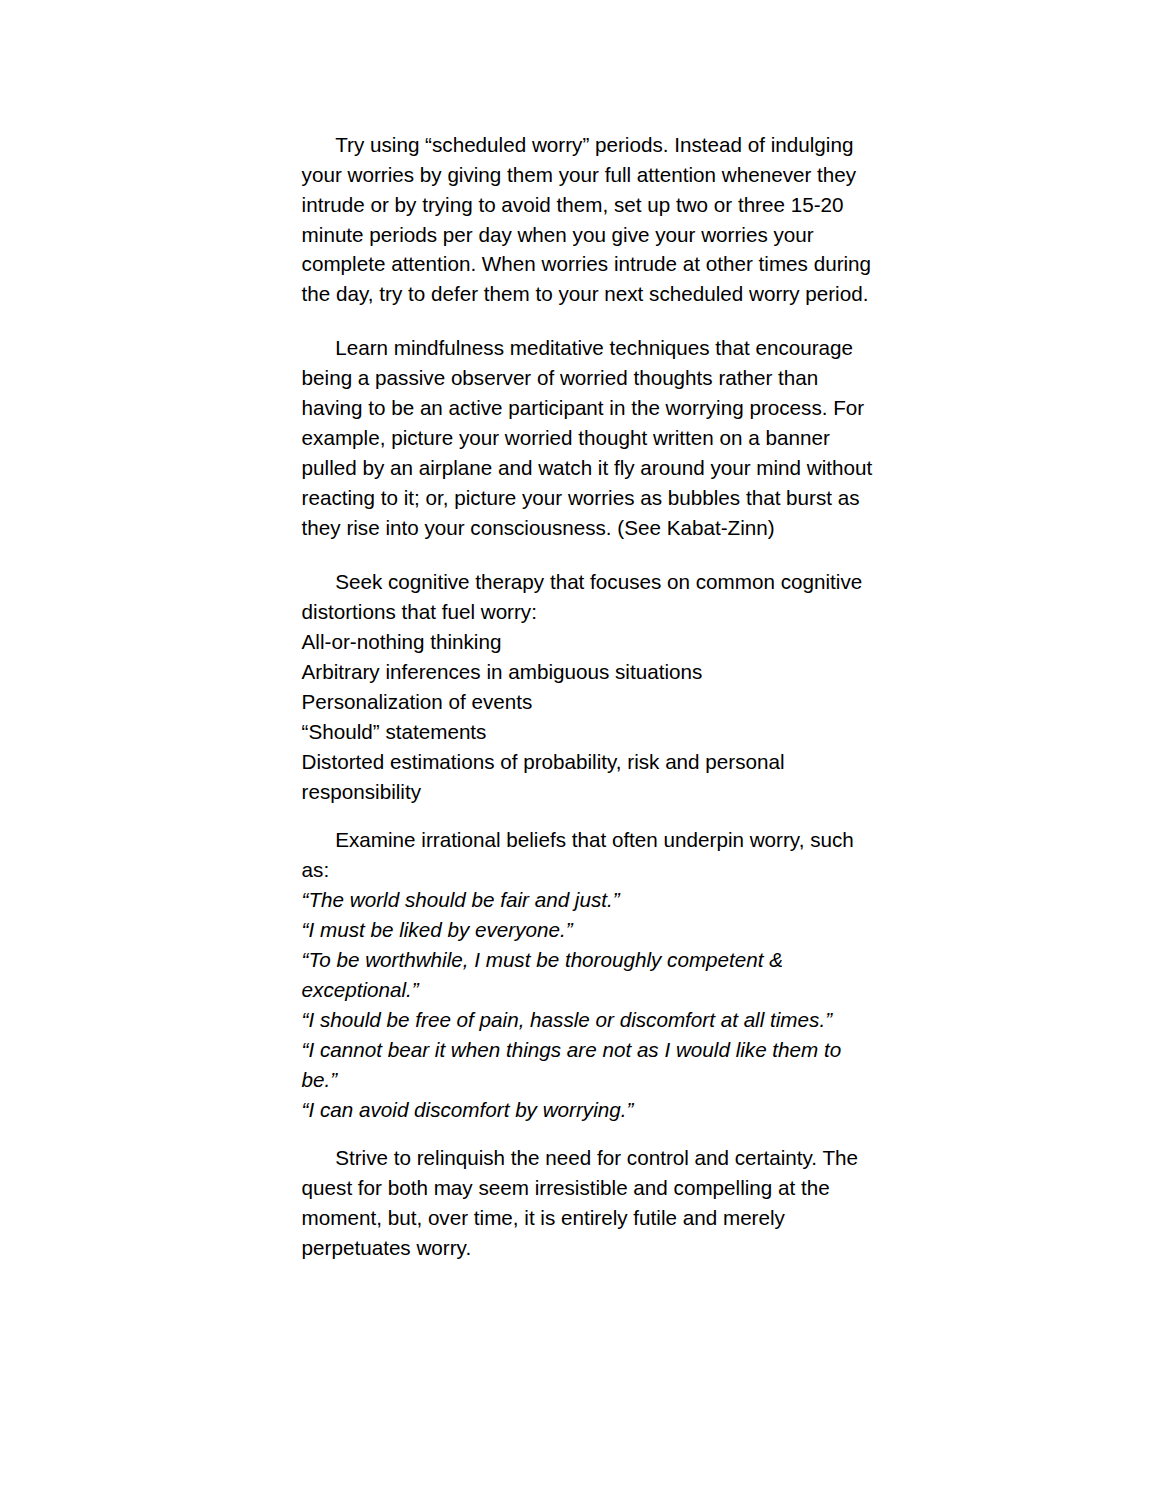Try using “scheduled worry” periods. Instead of indulging your worries by giving them your full attention whenever they intrude or by trying to avoid them, set up two or three 15-20 minute periods per day when you give your worries your complete attention. When worries intrude at other times during the day, try to defer them to your next scheduled worry period.
Learn mindfulness meditative techniques that encourage being a passive observer of worried thoughts rather than having to be an active participant in the worrying process. For example, picture your worried thought written on a banner pulled by an airplane and watch it fly around your mind without reacting to it; or, picture your worries as bubbles that burst as they rise into your consciousness. (See Kabat-Zinn)
Seek cognitive therapy that focuses on common cognitive distortions that fuel worry:
All-or-nothing thinking
Arbitrary inferences in ambiguous situations
Personalization of events
“Should” statements
Distorted estimations of probability, risk and personal responsibility
Examine irrational beliefs that often underpin worry, such as:
“The world should be fair and just.”
“I must be liked by everyone.”
“To be worthwhile, I must be thoroughly competent & exceptional.”
“I should be free of pain, hassle or discomfort at all times.”
“I cannot bear it when things are not as I would like them to be.”
“I can avoid discomfort by worrying.”
Strive to relinquish the need for control and certainty. The quest for both may seem irresistible and compelling at the moment, but, over time, it is entirely futile and merely perpetuates worry.